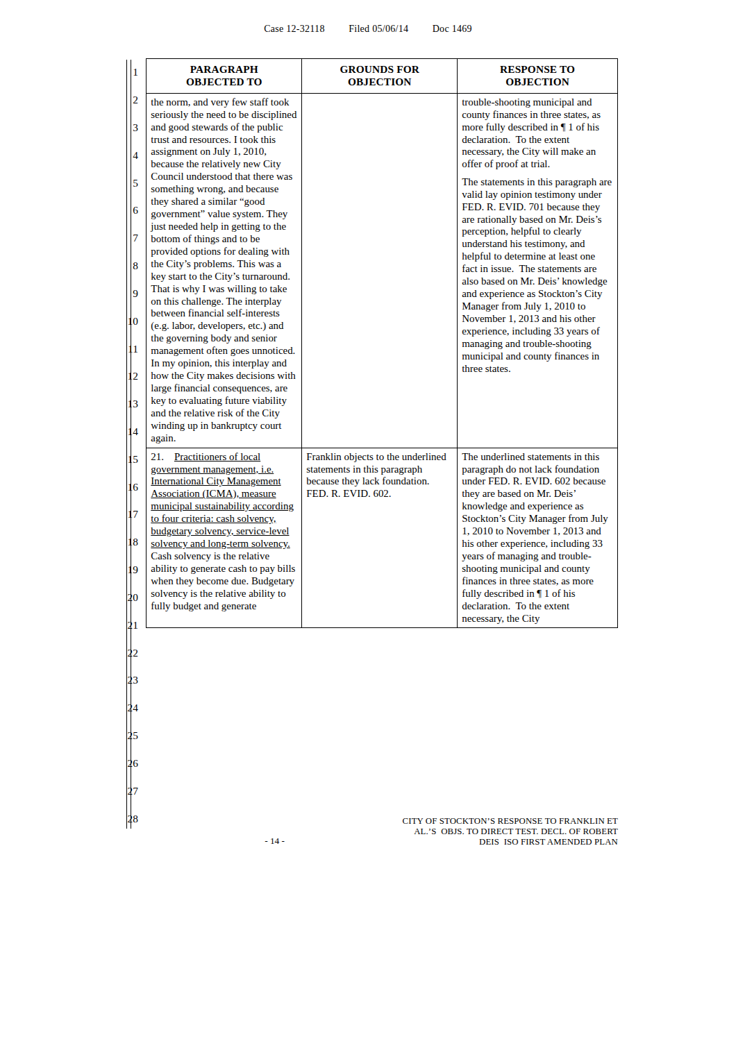Case 12-32118 Filed 05/06/14 Doc 1469
1
2
3
4
5
6
7
8
9
10
11
12
13
14
15
16
17
18
19
20
21
22
23
24
25
26
27
28
| PARAGRAPH OBJECTED TO | GROUNDS FOR OBJECTION | RESPONSE TO OBJECTION |
| --- | --- | --- |
| the norm, and very few staff took seriously the need to be disciplined and good stewards of the public trust and resources. I took this assignment on July 1, 2010, because the relatively new City Council understood that there was something wrong, and because they shared a similar “good government” value system. They just needed help in getting to the bottom of things and to be provided options for dealing with the City’s problems. This was a key start to the City’s turnaround. That is why I was willing to take on this challenge. The interplay between financial self-interests (e.g. labor, developers, etc.) and the governing body and senior management often goes unnoticed. In my opinion, this interplay and how the City makes decisions with large financial consequences, are key to evaluating future viability and the relative risk of the City winding up in bankruptcy court again. | | trouble-shooting municipal and county finances in three states, as more fully described in ¶ 1 of his declaration. To the extent necessary, the City will make an offer of proof at trial. The statements in this paragraph are valid lay opinion testimony under FED. R. EVID. 701 because they are rationally based on Mr. Deis’s perception, helpful to clearly understand his testimony, and helpful to determine at least one fact in issue. The statements are also based on Mr. Deis’ knowledge and experience as Stockton’s City Manager from July 1, 2010 to November 1, 2013 and his other experience, including 33 years of managing and trouble-shooting municipal and county finances in three states. |
| 21. Practitioners of local government management, i.e. International City Management Association (ICMA), measure municipal sustainability according to four criteria: cash solvency, budgetary solvency, service-level solvency and long-term solvency. Cash solvency is the relative ability to generate cash to pay bills when they become due. Budgetary solvency is the relative ability to fully budget and generate | Franklin objects to the underlined statements in this paragraph because they lack foundation. FED. R. EVID. 602. | The underlined statements in this paragraph do not lack foundation under FED. R. EVID. 602 because they are based on Mr. Deis’ knowledge and experience as Stockton’s City Manager from July 1, 2010 to November 1, 2013 and his other experience, including 33 years of managing and trouble-shooting municipal and county finances in three states, as more fully described in ¶ 1 of his declaration. To the extent necessary, the City |
- 14 -
CITY OF STOCKTON’S RESPONSE TO FRANKLIN ET
AL.’S OBJS. TO DIRECT TEST. DECL. OF ROBERT
DEIS ISO FIRST AMENDED PLAN